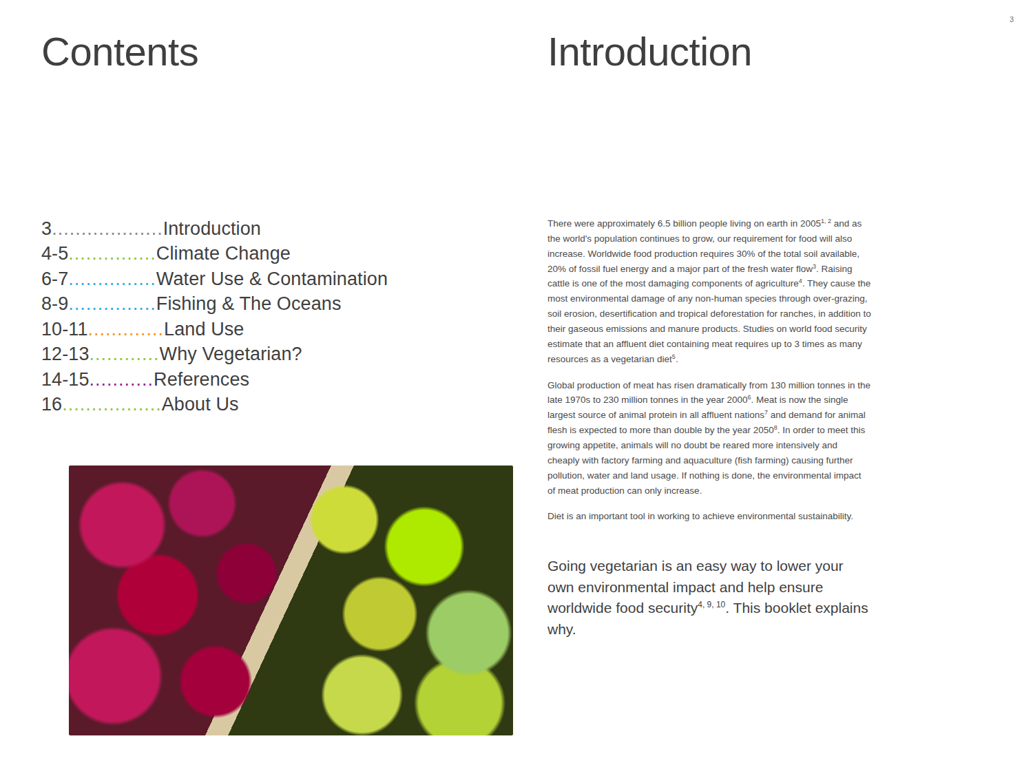3
Contents
3................... Introduction
4-5............... Climate Change
6-7............... Water Use & Contamination
8-9............... Fishing & The Oceans
10-11............. Land Use
12-13............ Why Vegetarian?
14-15........... References
16................. About Us
Introduction
There were approximately 6.5 billion people living on earth in 20051, 2 and as the world's population continues to grow, our requirement for food will also increase. Worldwide food production requires 30% of the total soil available, 20% of fossil fuel energy and a major part of the fresh water flow3. Raising cattle is one of the most damaging components of agriculture4. They cause the most environmental damage of any non-human species through over-grazing, soil erosion, desertification and tropical deforestation for ranches, in addition to their gaseous emissions and manure products. Studies on world food security estimate that an affluent diet containing meat requires up to 3 times as many resources as a vegetarian diet5.
Global production of meat has risen dramatically from 130 million tonnes in the late 1970s to 230 million tonnes in the year 20006. Meat is now the single largest source of animal protein in all affluent nations7 and demand for animal flesh is expected to more than double by the year 20508. In order to meet this growing appetite, animals will no doubt be reared more intensively and cheaply with factory farming and aquaculture (fish farming) causing further pollution, water and land usage. If nothing is done, the environmental impact of meat production can only increase.
Diet is an important tool in working to achieve environmental sustainability.
Going vegetarian is an easy way to lower your own environmental impact and help ensure worldwide food security4, 9, 10. This booklet explains why.